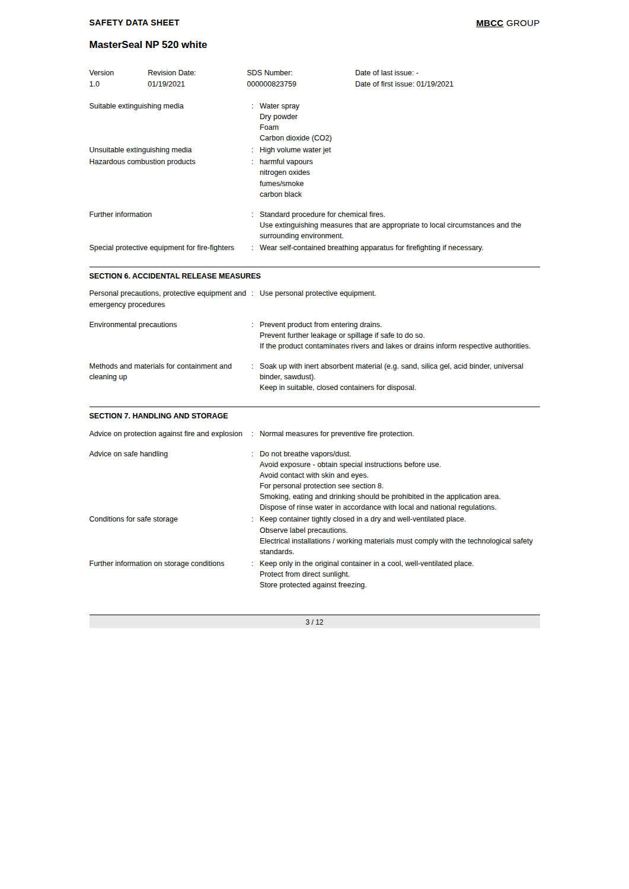SAFETY DATA SHEET
MBCC GROUP
MasterSeal NP 520 white
| Version 1.0 | Revision Date: 01/19/2021 | SDS Number: 000000823759 | Date of last issue: - Date of first issue: 01/19/2021 |
| Suitable extinguishing media | : | Water spray Dry powder Foam Carbon dioxide (CO2) |
| Unsuitable extinguishing media | : | High volume water jet |
| Hazardous combustion products | : | harmful vapours nitrogen oxides fumes/smoke carbon black |
| Further information | : | Standard procedure for chemical fires. Use extinguishing measures that are appropriate to local circumstances and the surrounding environment. |
| Special protective equipment for fire-fighters | : | Wear self-contained breathing apparatus for firefighting if necessary. |
SECTION 6. ACCIDENTAL RELEASE MEASURES
| Personal precautions, protective equipment and emergency procedures | : | Use personal protective equipment. |
| Environmental precautions | : | Prevent product from entering drains. Prevent further leakage or spillage if safe to do so. If the product contaminates rivers and lakes or drains inform respective authorities. |
| Methods and materials for containment and cleaning up | : | Soak up with inert absorbent material (e.g. sand, silica gel, acid binder, universal binder, sawdust). Keep in suitable, closed containers for disposal. |
SECTION 7. HANDLING AND STORAGE
| Advice on protection against fire and explosion | : | Normal measures for preventive fire protection. |
| Advice on safe handling | : | Do not breathe vapors/dust. Avoid exposure - obtain special instructions before use. Avoid contact with skin and eyes. For personal protection see section 8. Smoking, eating and drinking should be prohibited in the application area. Dispose of rinse water in accordance with local and national regulations. |
| Conditions for safe storage | : | Keep container tightly closed in a dry and well-ventilated place. Observe label precautions. Electrical installations / working materials must comply with the technological safety standards. |
| Further information on storage conditions | : | Keep only in the original container in a cool, well-ventilated place. Protect from direct sunlight. Store protected against freezing. |
3 / 12